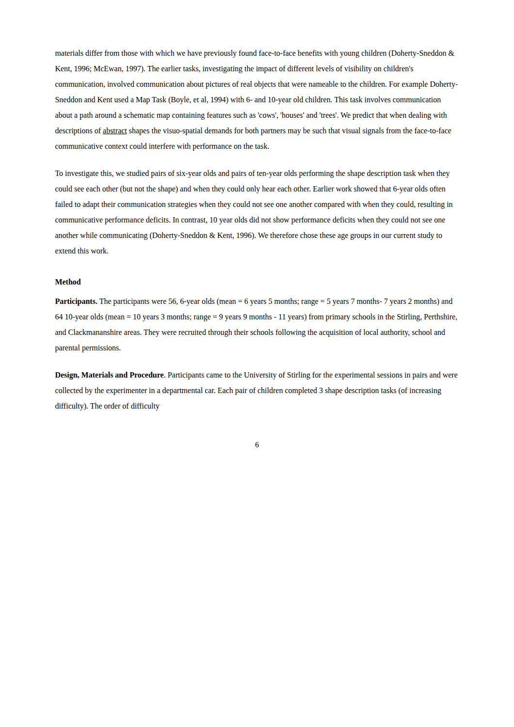materials differ from those with which we have previously found face-to-face benefits with young children (Doherty-Sneddon & Kent, 1996; McEwan, 1997). The earlier tasks, investigating the impact of different levels of visibility on children's communication, involved communication about pictures of real objects that were nameable to the children. For example Doherty-Sneddon and Kent used a Map Task (Boyle, et al, 1994) with 6- and 10-year old children. This task involves communication about a path around a schematic map containing features such as 'cows', 'houses' and 'trees'. We predict that when dealing with descriptions of abstract shapes the visuo-spatial demands for both partners may be such that visual signals from the face-to-face communicative context could interfere with performance on the task.
To investigate this, we studied pairs of six-year olds and pairs of ten-year olds performing the shape description task when they could see each other (but not the shape) and when they could only hear each other. Earlier work showed that 6-year olds often failed to adapt their communication strategies when they could not see one another compared with when they could, resulting in communicative performance deficits. In contrast, 10 year olds did not show performance deficits when they could not see one another while communicating (Doherty-Sneddon & Kent, 1996). We therefore chose these age groups in our current study to extend this work.
Method
Participants. The participants were 56, 6-year olds (mean = 6 years 5 months; range = 5 years 7 months- 7 years 2 months) and 64 10-year olds (mean = 10 years 3 months; range = 9 years 9 months - 11 years) from primary schools in the Stirling, Perthshire, and Clackmananshire areas. They were recruited through their schools following the acquisition of local authority, school and parental permissions.
Design, Materials and Procedure. Participants came to the University of Stirling for the experimental sessions in pairs and were collected by the experimenter in a departmental car. Each pair of children completed 3 shape description tasks (of increasing difficulty). The order of difficulty
6